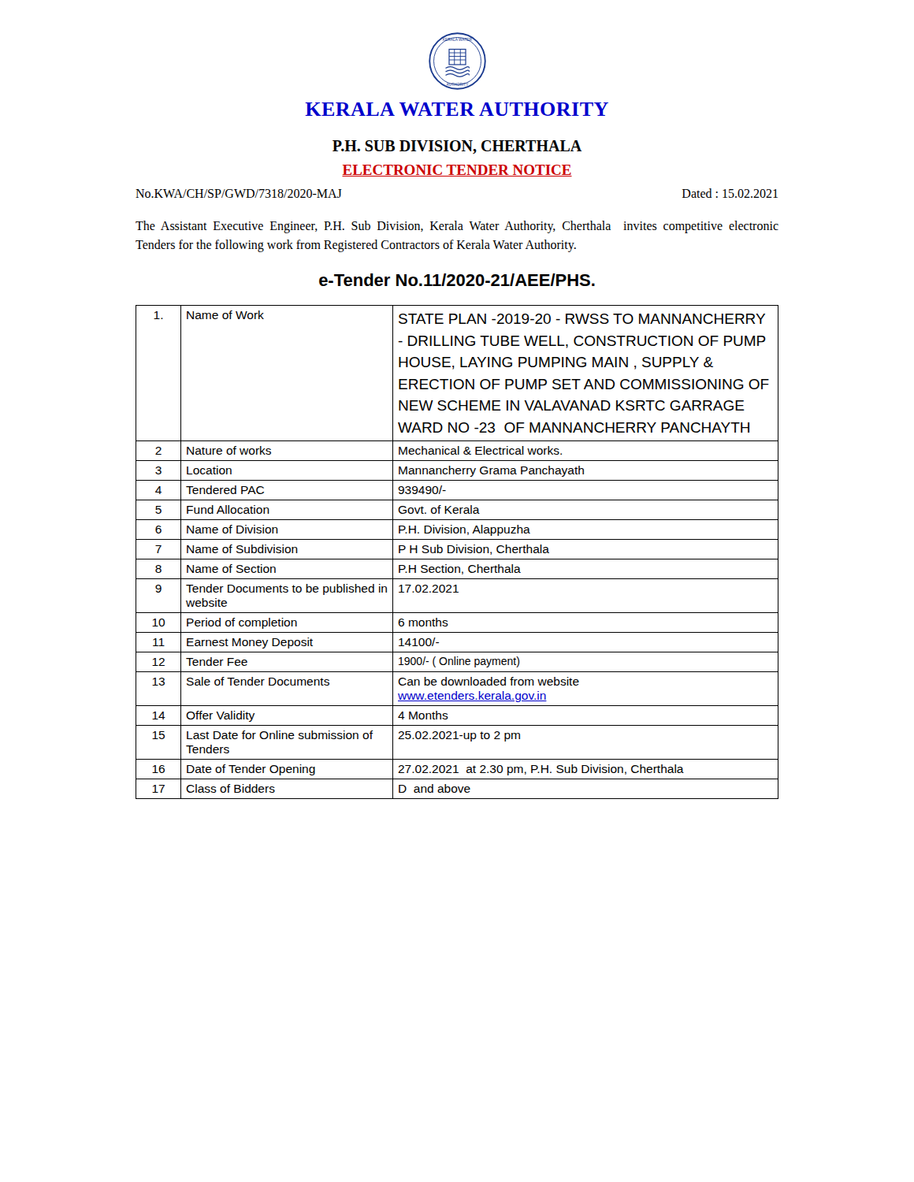KERALA WATER AUTHORITY
KERALA WATER AUTHORITY
P.H. SUB DIVISION, CHERTHALA
ELECTRONIC TENDER NOTICE
No.KWA/CH/SP/GWD/7318/2020-MAJ Dated : 15.02.2021
The Assistant Executive Engineer, P.H. Sub Division, Kerala Water Authority, Cherthala invites competitive electronic Tenders for the following work from Registered Contractors of Kerala Water Authority.
e-Tender No.11/2020-21/AEE/PHS.
| 1. | Name of Work | STATE PLAN -2019-20 - RWSS TO MANNANCHERRY - DRILLING TUBE WELL, CONSTRUCTION OF PUMP HOUSE, LAYING PUMPING MAIN , SUPPLY & ERECTION OF PUMP SET AND COMMISSIONING OF NEW SCHEME IN VALAVANAD KSRTC GARRAGE WARD NO -23 OF MANNANCHERRY PANCHAYTH |
| 2 | Nature of works | Mechanical & Electrical works. |
| 3 | Location | Mannancherry Grama Panchayath |
| 4 | Tendered PAC | 939490/- |
| 5 | Fund Allocation | Govt. of Kerala |
| 6 | Name of Division | P.H. Division, Alappuzha |
| 7 | Name of Subdivision | P H Sub Division, Cherthala |
| 8 | Name of Section | P.H Section, Cherthala |
| 9 | Tender Documents to be published in website | 17.02.2021 |
| 10 | Period of completion | 6 months |
| 11 | Earnest Money Deposit | 14100/- |
| 12 | Tender Fee | 1900/- ( Online payment) |
| 13 | Sale of Tender Documents | Can be downloaded from website www.etenders.kerala.gov.in |
| 14 | Offer Validity | 4 Months |
| 15 | Last Date for Online submission of Tenders | 25.02.2021-up to 2 pm |
| 16 | Date of Tender Opening | 27.02.2021 at 2.30 pm, P.H. Sub Division, Cherthala |
| 17 | Class of Bidders | D and above |